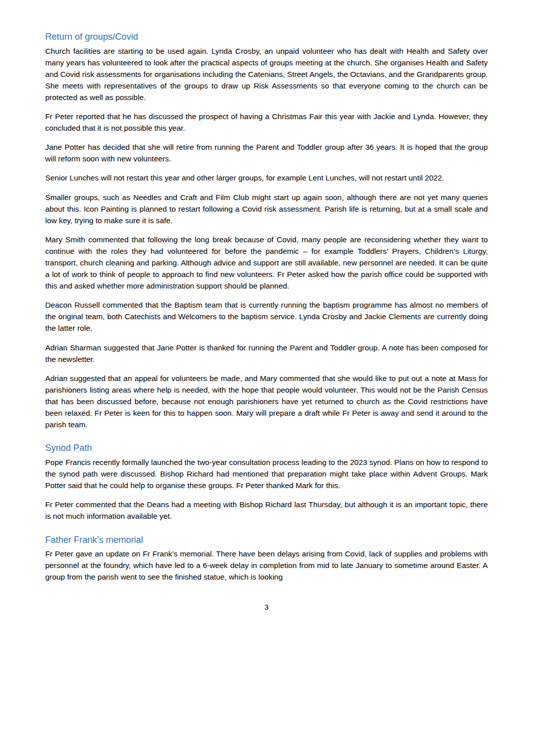Return of groups/Covid
Church facilities are starting to be used again. Lynda Crosby, an unpaid volunteer who has dealt with Health and Safety over many years has volunteered to look after the practical aspects of groups meeting at the church. She organises Health and Safety and Covid risk assessments for organisations including the Catenians, Street Angels, the Octavians, and the Grandparents group. She meets with representatives of the groups to draw up Risk Assessments so that everyone coming to the church can be protected as well as possible.
Fr Peter reported that he has discussed the prospect of having a Christmas Fair this year with Jackie and Lynda. However, they concluded that it is not possible this year.
Jane Potter has decided that she will retire from running the Parent and Toddler group after 36 years. It is hoped that the group will reform soon with new volunteers.
Senior Lunches will not restart this year and other larger groups, for example Lent Lunches, will not restart until 2022.
Smaller groups, such as Needles and Craft and Film Club might start up again soon, although there are not yet many queries about this. Icon Painting is planned to restart following a Covid risk assessment. Parish life is returning, but at a small scale and low key, trying to make sure it is safe.
Mary Smith commented that following the long break because of Covid, many people are reconsidering whether they want to continue with the roles they had volunteered for before the pandemic – for example Toddlers’ Prayers, Children’s Liturgy, transport, church cleaning and parking. Although advice and support are still available, new personnel are needed. It can be quite a lot of work to think of people to approach to find new volunteers. Fr Peter asked how the parish office could be supported with this and asked whether more administration support should be planned.
Deacon Russell commented that the Baptism team that is currently running the baptism programme has almost no members of the original team, both Catechists and Welcomers to the baptism service. Lynda Crosby and Jackie Clements are currently doing the latter role.
Adrian Sharman suggested that Jane Potter is thanked for running the Parent and Toddler group. A note has been composed for the newsletter.
Adrian suggested that an appeal for volunteers be made, and Mary commented that she would like to put out a note at Mass for parishioners listing areas where help is needed, with the hope that people would volunteer. This would not be the Parish Census that has been discussed before, because not enough parishioners have yet returned to church as the Covid restrictions have been relaxed. Fr Peter is keen for this to happen soon. Mary will prepare a draft while Fr Peter is away and send it around to the parish team.
Synod Path
Pope Francis recently formally launched the two-year consultation process leading to the 2023 synod. Plans on how to respond to the synod path were discussed. Bishop Richard had mentioned that preparation might take place within Advent Groups. Mark Potter said that he could help to organise these groups. Fr Peter thanked Mark for this.
Fr Peter commented that the Deans had a meeting with Bishop Richard last Thursday, but although it is an important topic, there is not much information available yet.
Father Frank’s memorial
Fr Peter gave an update on Fr Frank’s memorial. There have been delays arising from Covid, lack of supplies and problems with personnel at the foundry, which have led to a 6-week delay in completion from mid to late January to sometime around Easter. A group from the parish went to see the finished statue, which is looking
3